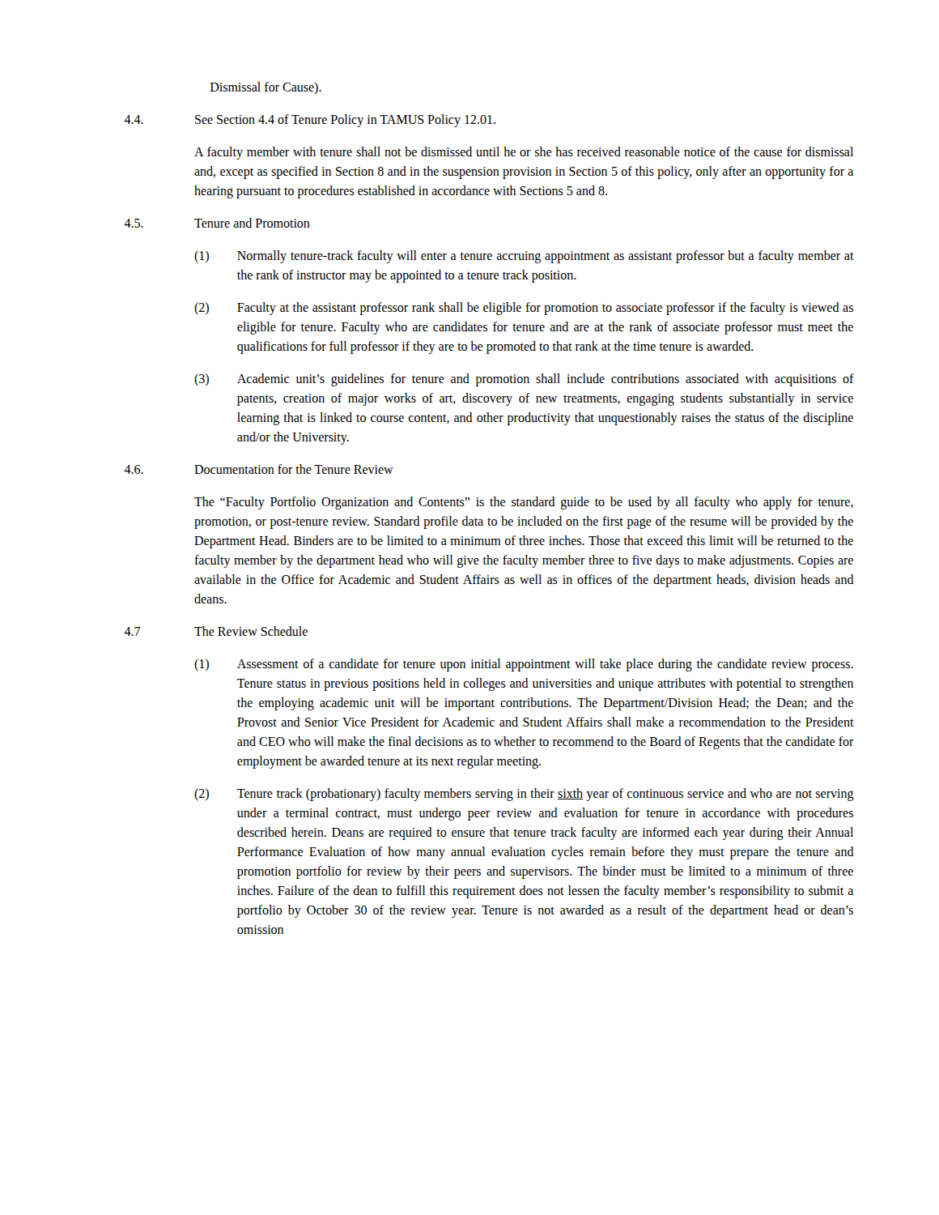Dismissal for Cause).
4.4.
See Section 4.4 of Tenure Policy in TAMUS Policy 12.01.
A faculty member with tenure shall not be dismissed until he or she has received reasonable notice of the cause for dismissal and, except as specified in Section 8 and in the suspension provision in Section 5 of this policy, only after an opportunity for a hearing pursuant to procedures established in accordance with Sections 5 and 8.
4.5.
Tenure and Promotion
(1)
Normally tenure-track faculty will enter a tenure accruing appointment as assistant professor but a faculty member at the rank of instructor may be appointed to a tenure track position.
(2)
Faculty at the assistant professor rank shall be eligible for promotion to associate professor if the faculty is viewed as eligible for tenure. Faculty who are candidates for tenure and are at the rank of associate professor must meet the qualifications for full professor if they are to be promoted to that rank at the time tenure is awarded.
(3)
Academic unit’s guidelines for tenure and promotion shall include contributions associated with acquisitions of patents, creation of major works of art, discovery of new treatments, engaging students substantially in service learning that is linked to course content, and other productivity that unquestionably raises the status of the discipline and/or the University.
4.6.
Documentation for the Tenure Review
The “Faculty Portfolio Organization and Contents” is the standard guide to be used by all faculty who apply for tenure, promotion, or post-tenure review. Standard profile data to be included on the first page of the resume will be provided by the Department Head. Binders are to be limited to a minimum of three inches. Those that exceed this limit will be returned to the faculty member by the department head who will give the faculty member three to five days to make adjustments. Copies are available in the Office for Academic and Student Affairs as well as in offices of the department heads, division heads and deans.
4.7
The Review Schedule
(1)
Assessment of a candidate for tenure upon initial appointment will take place during the candidate review process. Tenure status in previous positions held in colleges and universities and unique attributes with potential to strengthen the employing academic unit will be important contributions. The Department/Division Head; the Dean; and the Provost and Senior Vice President for Academic and Student Affairs shall make a recommendation to the President and CEO who will make the final decisions as to whether to recommend to the Board of Regents that the candidate for employment be awarded tenure at its next regular meeting.
(2)
Tenure track (probationary) faculty members serving in their sixth year of continuous service and who are not serving under a terminal contract, must undergo peer review and evaluation for tenure in accordance with procedures described herein. Deans are required to ensure that tenure track faculty are informed each year during their Annual Performance Evaluation of how many annual evaluation cycles remain before they must prepare the tenure and promotion portfolio for review by their peers and supervisors. The binder must be limited to a minimum of three inches. Failure of the dean to fulfill this requirement does not lessen the faculty member’s responsibility to submit a portfolio by October 30 of the review year. Tenure is not awarded as a result of the department head or dean’s omission